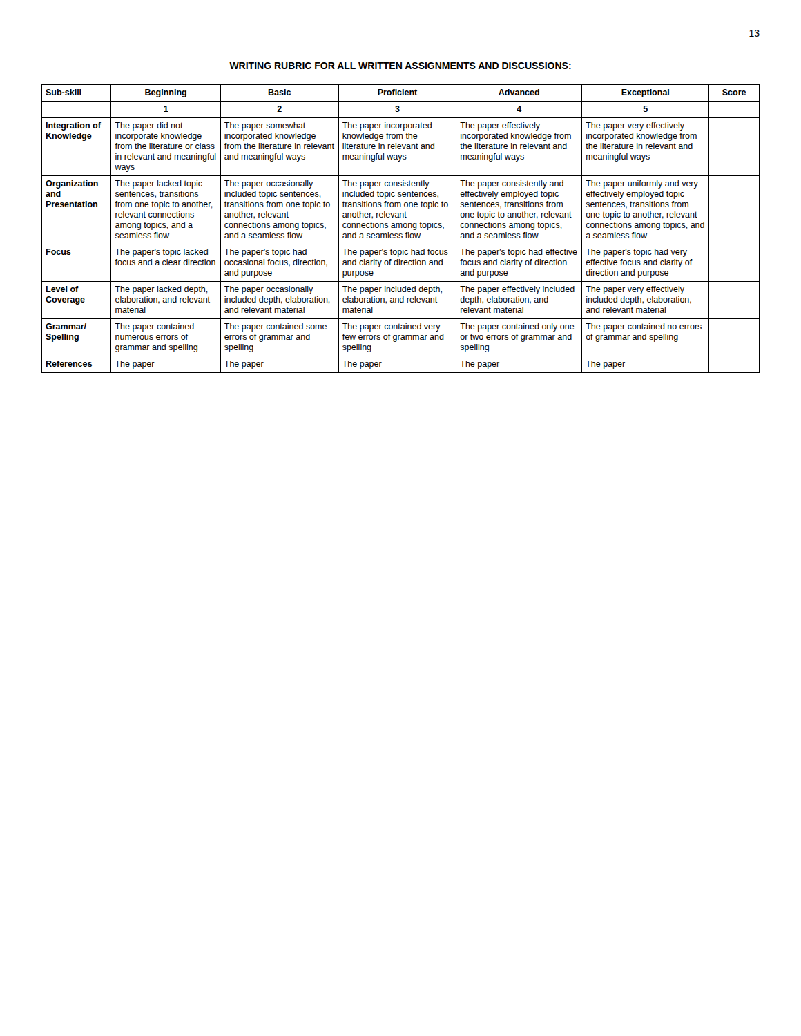13
WRITING RUBRIC FOR ALL WRITTEN ASSIGNMENTS AND DISCUSSIONS:
| Sub-skill | Beginning | Basic | Proficient | Advanced | Exceptional | Score |
| --- | --- | --- | --- | --- | --- | --- |
| | 1 | 2 | 3 | 4 | 5 | |
| Integration of Knowledge | The paper did not incorporate knowledge from the literature or class in relevant and meaningful ways | The paper somewhat incorporated knowledge from the literature in relevant and meaningful ways | The paper incorporated knowledge from the literature in relevant and meaningful ways | The paper effectively incorporated knowledge from the literature in relevant and meaningful ways | The paper very effectively incorporated knowledge from the literature in relevant and meaningful ways | |
| Organization and Presentation | The paper lacked topic sentences, transitions from one topic to another, relevant connections among topics, and a seamless flow | The paper occasionally included topic sentences, transitions from one topic to another, relevant connections among topics, and a seamless flow | The paper consistently included topic sentences, transitions from one topic to another, relevant connections among topics, and a seamless flow | The paper consistently and effectively employed topic sentences, transitions from one topic to another, relevant connections among topics, and a seamless flow | The paper uniformly and very effectively employed topic sentences, transitions from one topic to another, relevant connections among topics, and a seamless flow | |
| Focus | The paper's topic lacked focus and a clear direction | The paper's topic had occasional focus, direction, and purpose | The paper's topic had focus and clarity of direction and purpose | The paper's topic had effective focus and clarity of direction and purpose | The paper's topic had very effective focus and clarity of direction and purpose | |
| Level of Coverage | The paper lacked depth, elaboration, and relevant material | The paper occasionally included depth, elaboration, and relevant material | The paper included depth, elaboration, and relevant material | The paper effectively included depth, elaboration, and relevant material | The paper very effectively included depth, elaboration, and relevant material | |
| Grammar/ Spelling | The paper contained numerous errors of grammar and spelling | The paper contained some errors of grammar and spelling | The paper contained very few errors of grammar and spelling | The paper contained only one or two errors of grammar and spelling | The paper contained no errors of grammar and spelling | |
| References | The paper | The paper | The paper | The paper | The paper | |